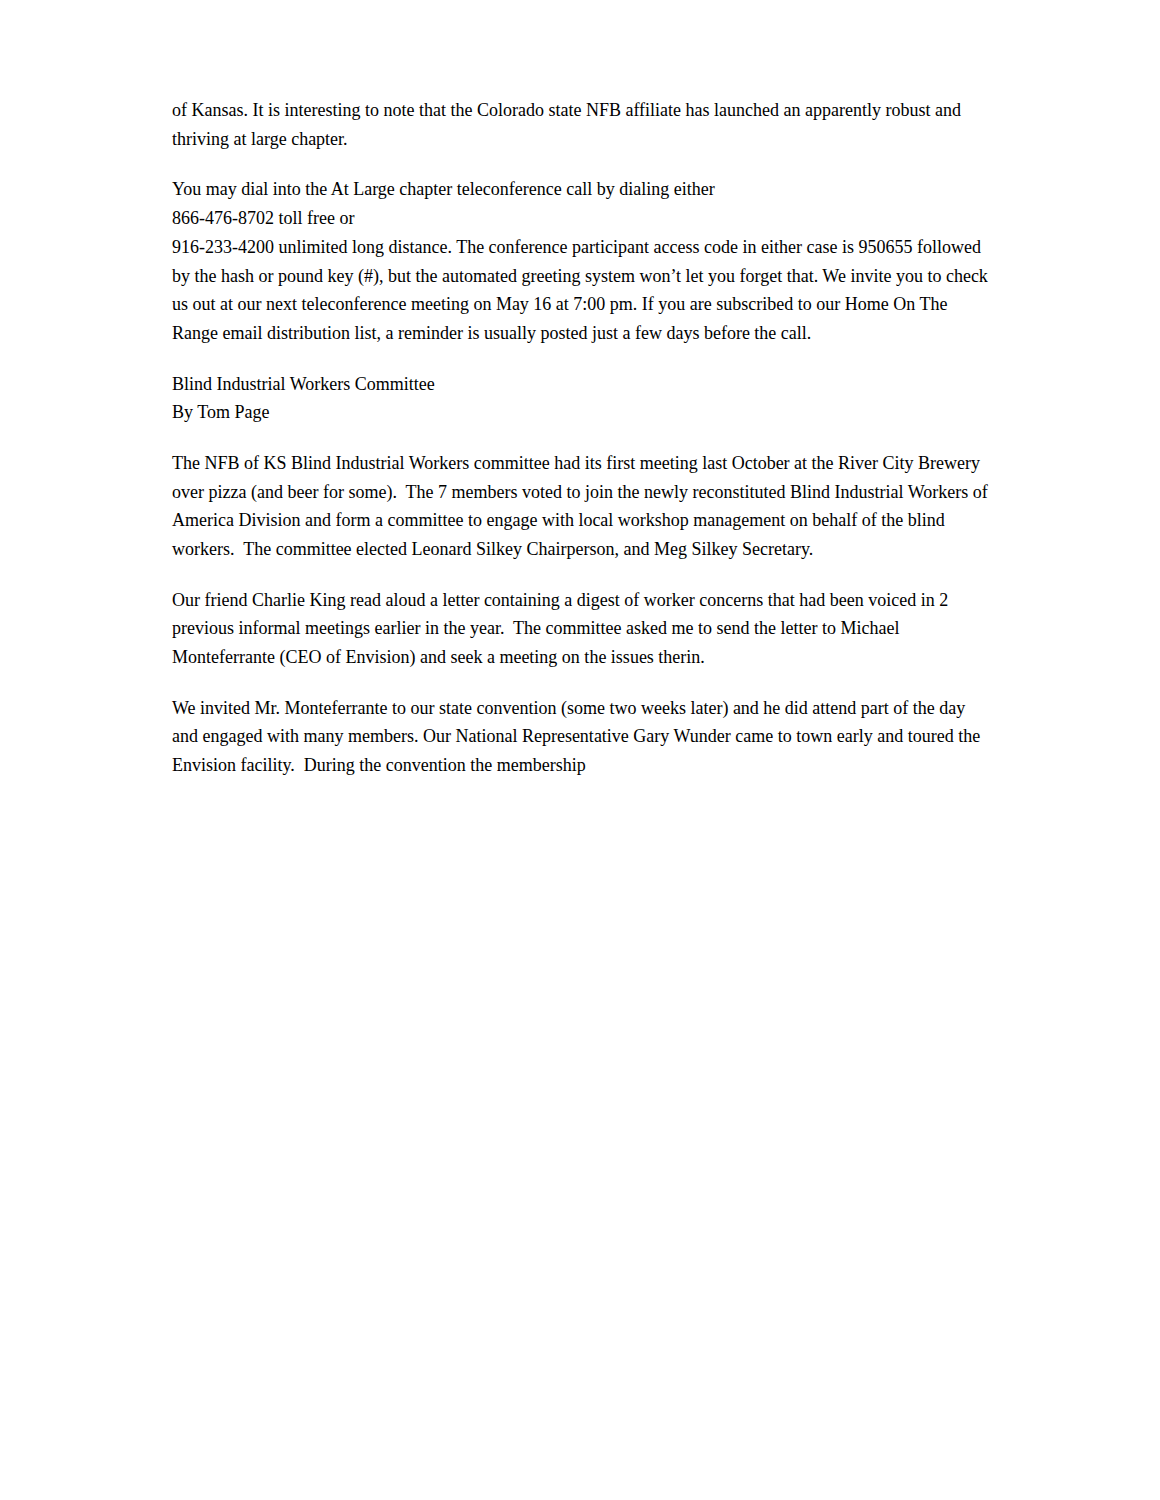of Kansas. It is interesting to note that the Colorado state NFB affiliate has launched an apparently robust and thriving at large chapter.
You may dial into the At Large chapter teleconference call by dialing either
866-476-8702 toll free or
916-233-4200 unlimited long distance. The conference participant access code in either case is 950655 followed by the hash or pound key (#), but the automated greeting system won’t let you forget that. We invite you to check us out at our next teleconference meeting on May 16 at 7:00 pm. If you are subscribed to our Home On The Range email distribution list, a reminder is usually posted just a few days before the call.
Blind Industrial Workers Committee
By Tom Page
The NFB of KS Blind Industrial Workers committee had its first meeting last October at the River City Brewery over pizza (and beer for some). The 7 members voted to join the newly reconstituted Blind Industrial Workers of America Division and form a committee to engage with local workshop management on behalf of the blind workers. The committee elected Leonard Silkey Chairperson, and Meg Silkey Secretary.
Our friend Charlie King read aloud a letter containing a digest of worker concerns that had been voiced in 2 previous informal meetings earlier in the year. The committee asked me to send the letter to Michael Monteferrante (CEO of Envision) and seek a meeting on the issues therin.
We invited Mr. Monteferrante to our state convention (some two weeks later) and he did attend part of the day and engaged with many members. Our National Representative Gary Wunder came to town early and toured the Envision facility. During the convention the membership